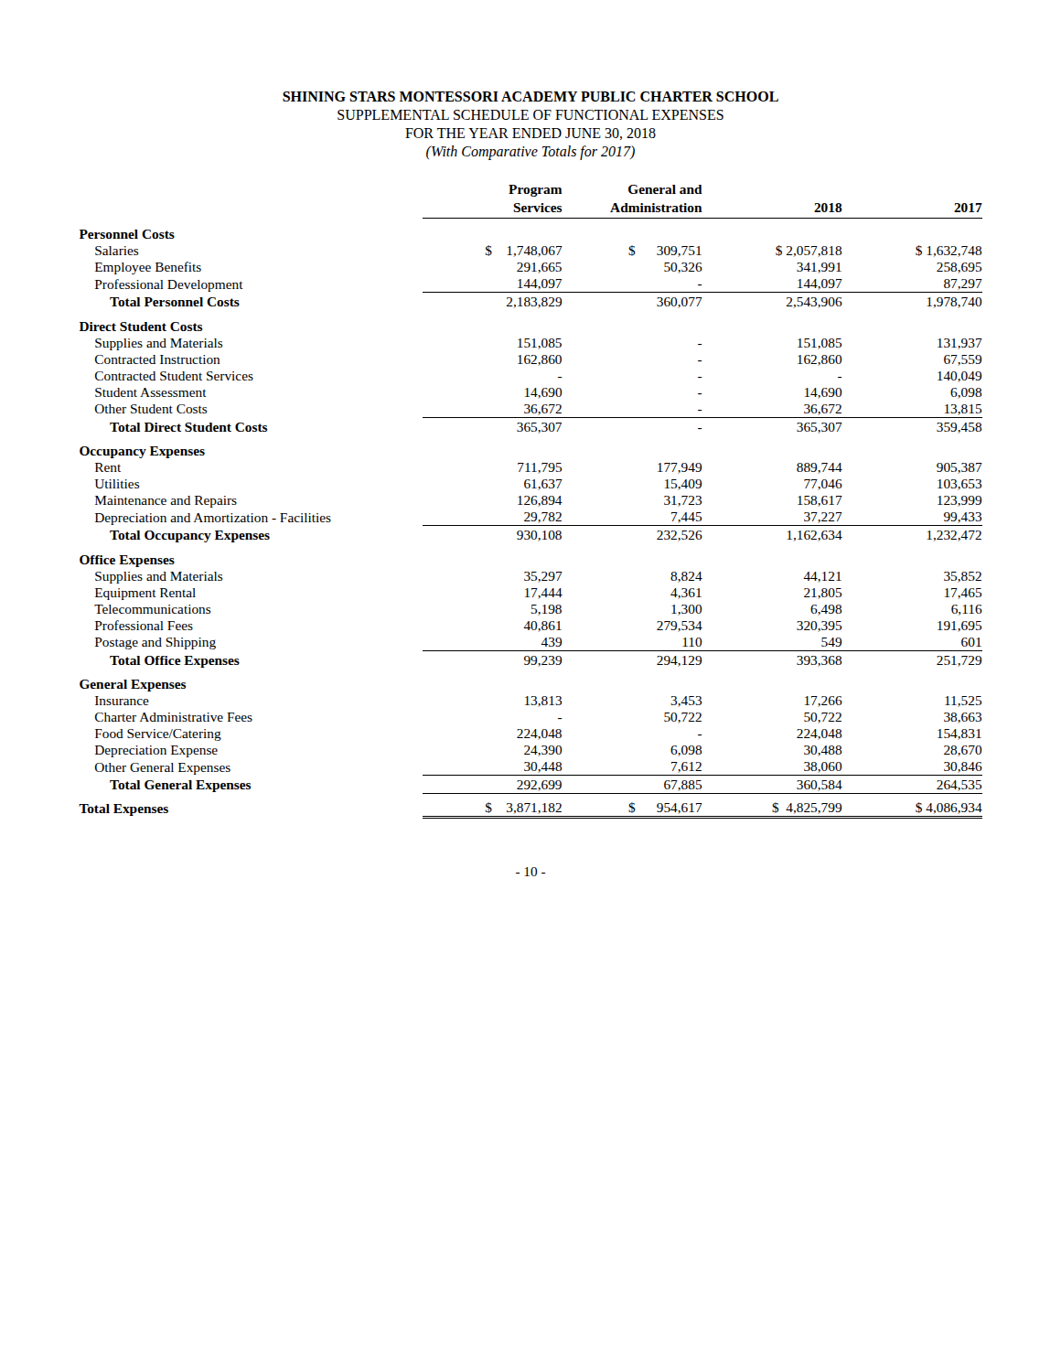SHINING STARS MONTESSORI ACADEMY PUBLIC CHARTER SCHOOL
SUPPLEMENTAL SCHEDULE OF FUNCTIONAL EXPENSES
FOR THE YEAR ENDED JUNE 30, 2018
(With Comparative Totals for 2017)
| | Program | General and | | |
| --- | --- | --- | --- | --- |
| | Services | Administration | 2018 | 2017 |
| Personnel Costs | | | | |
| Salaries | $ 1,748,067 | $ 309,751 | $ 2,057,818 | $ 1,632,748 |
| Employee Benefits | 291,665 | 50,326 | 341,991 | 258,695 |
| Professional Development | 144,097 | - | 144,097 | 87,297 |
| Total Personnel Costs | 2,183,829 | 360,077 | 2,543,906 | 1,978,740 |
| Direct Student Costs | | | | |
| Supplies and Materials | 151,085 | - | 151,085 | 131,937 |
| Contracted Instruction | 162,860 | - | 162,860 | 67,559 |
| Contracted Student Services | - | - | - | 140,049 |
| Student Assessment | 14,690 | - | 14,690 | 6,098 |
| Other Student Costs | 36,672 | - | 36,672 | 13,815 |
| Total Direct Student Costs | 365,307 | - | 365,307 | 359,458 |
| Occupancy Expenses | | | | |
| Rent | 711,795 | 177,949 | 889,744 | 905,387 |
| Utilities | 61,637 | 15,409 | 77,046 | 103,653 |
| Maintenance and Repairs | 126,894 | 31,723 | 158,617 | 123,999 |
| Depreciation and Amortization - Facilities | 29,782 | 7,445 | 37,227 | 99,433 |
| Total Occupancy Expenses | 930,108 | 232,526 | 1,162,634 | 1,232,472 |
| Office Expenses | | | | |
| Supplies and Materials | 35,297 | 8,824 | 44,121 | 35,852 |
| Equipment Rental | 17,444 | 4,361 | 21,805 | 17,465 |
| Telecommunications | 5,198 | 1,300 | 6,498 | 6,116 |
| Professional Fees | 40,861 | 279,534 | 320,395 | 191,695 |
| Postage and Shipping | 439 | 110 | 549 | 601 |
| Total Office Expenses | 99,239 | 294,129 | 393,368 | 251,729 |
| General Expenses | | | | |
| Insurance | 13,813 | 3,453 | 17,266 | 11,525 |
| Charter Administrative Fees | - | 50,722 | 50,722 | 38,663 |
| Food Service/Catering | 224,048 | - | 224,048 | 154,831 |
| Depreciation Expense | 24,390 | 6,098 | 30,488 | 28,670 |
| Other General Expenses | 30,448 | 7,612 | 38,060 | 30,846 |
| Total General Expenses | 292,699 | 67,885 | 360,584 | 264,535 |
| Total Expenses | $ 3,871,182 | $ 954,617 | $ 4,825,799 | $ 4,086,934 |
- 10 -